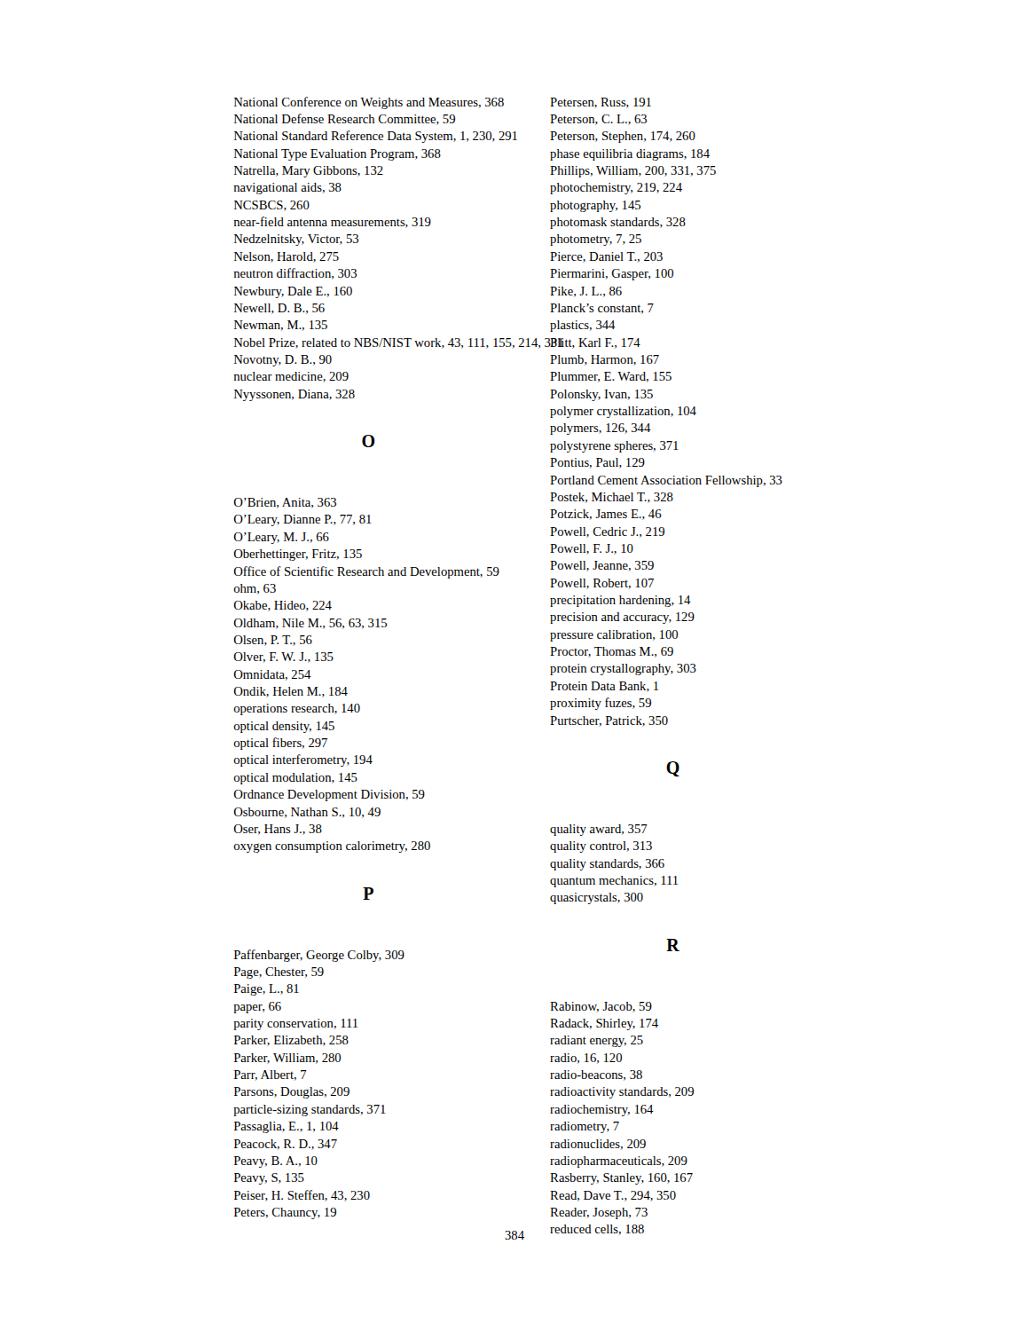National Conference on Weights and Measures, 368
National Defense Research Committee, 59
National Standard Reference Data System, 1, 230, 291
National Type Evaluation Program, 368
Natrella, Mary Gibbons, 132
navigational aids, 38
NCSBCS, 260
near-field antenna measurements, 319
Nedzelnitsky, Victor, 53
Nelson, Harold, 275
neutron diffraction, 303
Newbury, Dale E., 160
Newell, D. B., 56
Newman, M., 135
Nobel Prize, related to NBS/NIST work, 43, 111, 155, 214, 331
Novotny, D. B., 90
nuclear medicine, 209
Nyyssonen, Diana, 328
O
O’Brien, Anita, 363
O’Leary, Dianne P., 77, 81
O’Leary, M. J., 66
Oberhettinger, Fritz, 135
Office of Scientific Research and Development, 59
ohm, 63
Okabe, Hideo, 224
Oldham, Nile M., 56, 63, 315
Olsen, P. T., 56
Olver, F. W. J., 135
Omnidata, 254
Ondik, Helen M., 184
operations research, 140
optical density, 145
optical fibers, 297
optical interferometry, 194
optical modulation, 145
Ordnance Development Division, 59
Osbourne, Nathan S., 10, 49
Oser, Hans J., 38
oxygen consumption calorimetry, 280
P
Paffenbarger, George Colby, 309
Page, Chester, 59
Paige, L., 81
paper, 66
parity conservation, 111
Parker, Elizabeth, 258
Parker, William, 280
Parr, Albert, 7
Parsons, Douglas, 209
particle-sizing standards, 371
Passaglia, E., 1, 104
Peacock, R. D., 347
Peavy, B. A., 10
Peavy, S, 135
Peiser, H. Steffen, 43, 230
Peters, Chauncy, 19
Petersen, Russ, 191
Peterson, C. L., 63
Peterson, Stephen, 174, 260
phase equilibria diagrams, 184
Phillips, William, 200, 331, 375
photochemistry, 219, 224
photography, 145
photomask standards, 328
photometry, 7, 25
Pierce, Daniel T., 203
Piermarini, Gasper, 100
Pike, J. L., 86
Planck’s constant, 7
plastics, 344
Plitt, Karl F., 174
Plumb, Harmon, 167
Plummer, E. Ward, 155
Polonsky, Ivan, 135
polymer crystallization, 104
polymers, 126, 344
polystyrene spheres, 371
Pontius, Paul, 129
Portland Cement Association Fellowship, 33
Postek, Michael T., 328
Potzick, James E., 46
Powell, Cedric J., 219
Powell, F. J., 10
Powell, Jeanne, 359
Powell, Robert, 107
precipitation hardening, 14
precision and accuracy, 129
pressure calibration, 100
Proctor, Thomas M., 69
protein crystallography, 303
Protein Data Bank, 1
proximity fuzes, 59
Purtscher, Patrick, 350
Q
quality award, 357
quality control, 313
quality standards, 366
quantum mechanics, 111
quasicrystals, 300
R
Rabinow, Jacob, 59
Radack, Shirley, 174
radiant energy, 25
radio, 16, 120
radio-beacons, 38
radioactivity standards, 209
radiochemistry, 164
radiometry, 7
radionuclides, 209
radiopharmaceuticals, 209
Rasberry, Stanley, 160, 167
Read, Dave T., 294, 350
Reader, Joseph, 73
reduced cells, 188
384